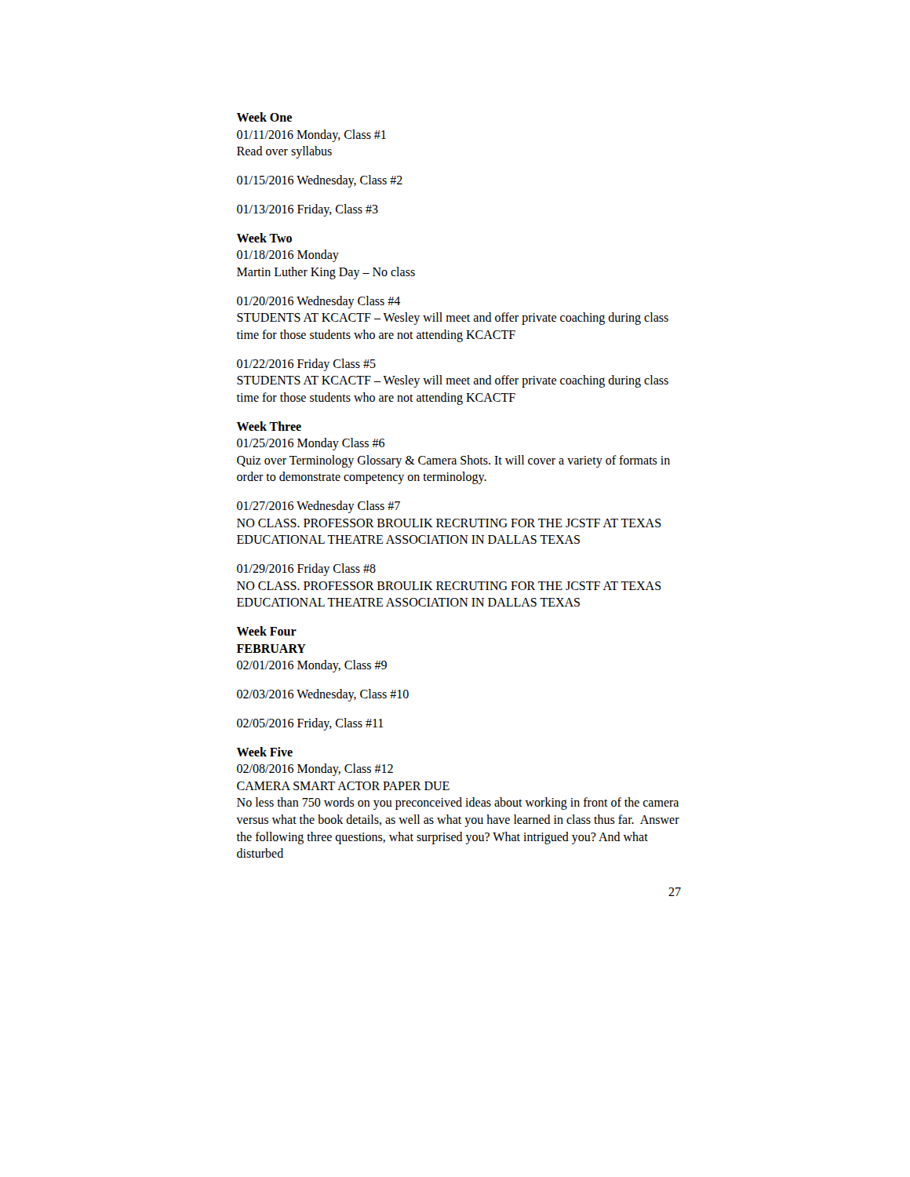Week One
01/11/2016 Monday, Class #1
Read over syllabus
01/15/2016 Wednesday, Class #2
01/13/2016 Friday, Class #3
Week Two
01/18/2016 Monday
Martin Luther King Day – No class
01/20/2016 Wednesday Class #4
STUDENTS AT KCACTF – Wesley will meet and offer private coaching during class time for those students who are not attending KCACTF
01/22/2016 Friday Class #5
STUDENTS AT KCACTF – Wesley will meet and offer private coaching during class time for those students who are not attending KCACTF
Week Three
01/25/2016 Monday Class #6
Quiz over Terminology Glossary & Camera Shots. It will cover a variety of formats in order to demonstrate competency on terminology.
01/27/2016 Wednesday Class #7
NO CLASS. PROFESSOR BROULIK RECRUTING FOR THE JCSTF AT TEXAS EDUCATIONAL THEATRE ASSOCIATION IN DALLAS TEXAS
01/29/2016 Friday Class #8
NO CLASS. PROFESSOR BROULIK RECRUTING FOR THE JCSTF AT TEXAS EDUCATIONAL THEATRE ASSOCIATION IN DALLAS TEXAS
Week Four
FEBRUARY
02/01/2016 Monday, Class #9
02/03/2016 Wednesday, Class #10
02/05/2016 Friday, Class #11
Week Five
02/08/2016 Monday, Class #12
CAMERA SMART ACTOR PAPER DUE
No less than 750 words on you preconceived ideas about working in front of the camera versus what the book details, as well as what you have learned in class thus far. Answer the following three questions, what surprised you? What intrigued you? And what disturbed
27